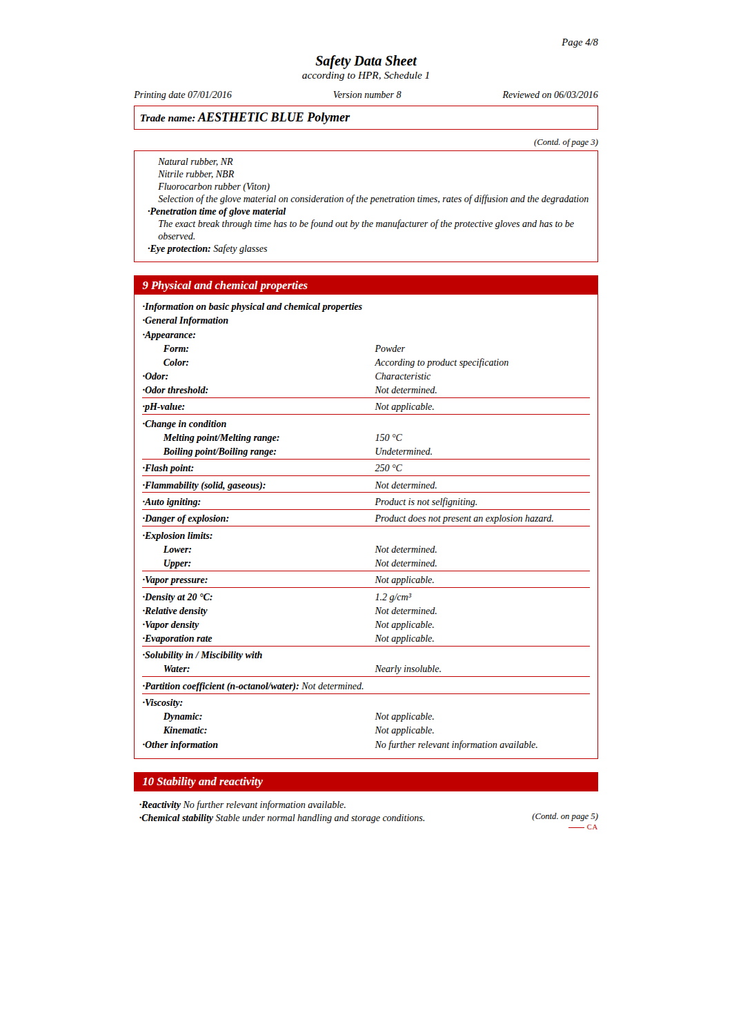Page 4/8
Safety Data Sheet
according to HPR, Schedule 1
Printing date 07/01/2016 Version number 8 Reviewed on 06/03/2016
Trade name: AESTHETIC BLUE Polymer
(Contd. of page 3)
Natural rubber, NR
Nitrile rubber, NBR
Fluorocarbon rubber (Viton)
Selection of the glove material on consideration of the penetration times, rates of diffusion and the degradation
Penetration time of glove material
The exact break through time has to be found out by the manufacturer of the protective gloves and has to be observed.
Eye protection: Safety glasses
9 Physical and chemical properties
| Information on basic physical and chemical properties |
| General Information |
| Appearance: |
| Form: | Powder |
| Color: | According to product specification |
| Odor: | Characteristic |
| Odor threshold: | Not determined. |
| pH-value: | Not applicable. |
| Change in condition |
| Melting point/Melting range: | 150 °C |
| Boiling point/Boiling range: | Undetermined. |
| Flash point: | 250 °C |
| Flammability (solid, gaseous): | Not determined. |
| Auto igniting: | Product is not selfigniting. |
| Danger of explosion: | Product does not present an explosion hazard. |
| Explosion limits: |
| Lower: | Not determined. |
| Upper: | Not determined. |
| Vapor pressure: | Not applicable. |
| Density at 20 °C: | 1.2 g/cm³ |
| Relative density | Not determined. |
| Vapor density | Not applicable. |
| Evaporation rate | Not applicable. |
| Solubility in / Miscibility with |
| Water: | Nearly insoluble. |
| Partition coefficient (n-octanol/water): Not determined. |
| Viscosity: |
| Dynamic: | Not applicable. |
| Kinematic: | Not applicable. |
| Other information | No further relevant information available. |
10 Stability and reactivity
Reactivity No further relevant information available.
Chemical stability Stable under normal handling and storage conditions.
(Contd. on page 5)
CA